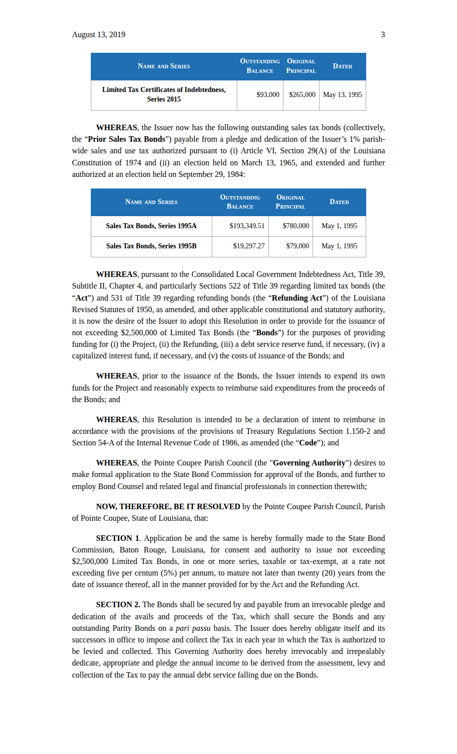August 13, 2019
3
| Name and Series | Outstanding Balance | Original Principal | Dated |
| --- | --- | --- | --- |
| Limited Tax Certificates of Indebtedness, Series 2015 | $93,000 | $265,000 | May 13, 1995 |
WHEREAS, the Issuer now has the following outstanding sales tax bonds (collectively, the “Prior Sales Tax Bonds”) payable from a pledge and dedication of the Issuer’s 1% parish-wide sales and use tax authorized pursuant to (i) Article VI, Section 29(A) of the Louisiana Constitution of 1974 and (ii) an election held on March 13, 1965, and extended and further authorized at an election held on September 29, 1984:
| Name and Series | Outstanding Balance | Original Principal | Dated |
| --- | --- | --- | --- |
| Sales Tax Bonds, Series 1995A | $193,349.51 | $780,000 | May 1, 1995 |
| Sales Tax Bonds, Series 1995B | $19,297.27 | $79,000 | May 1, 1995 |
WHEREAS, pursuant to the Consolidated Local Government Indebtedness Act, Title 39, Subtitle II, Chapter 4, and particularly Sections 522 of Title 39 regarding limited tax bonds (the “Act”) and 531 of Title 39 regarding refunding bonds (the “Refunding Act”) of the Louisiana Revised Statutes of 1950, as amended, and other applicable constitutional and statutory authority, it is now the desire of the Issuer to adopt this Resolution in order to provide for the issuance of not exceeding $2,500,000 of Limited Tax Bonds (the “Bonds”) for the purposes of providing funding for (i) the Project, (ii) the Refunding, (iii) a debt service reserve fund, if necessary, (iv) a capitalized interest fund, if necessary, and (v) the costs of issuance of the Bonds; and
WHEREAS, prior to the issuance of the Bonds, the Issuer intends to expend its own funds for the Project and reasonably expects to reimburse said expenditures from the proceeds of the Bonds; and
WHEREAS, this Resolution is intended to be a declaration of intent to reimburse in accordance with the provisions of the provisions of Treasury Regulations Section 1.150-2 and Section 54-A of the Internal Revenue Code of 1986, as amended (the “Code”); and
WHEREAS, the Pointe Coupee Parish Council (the "Governing Authority") desires to make formal application to the State Bond Commission for approval of the Bonds, and further to employ Bond Counsel and related legal and financial professionals in connection therewith;
NOW, THEREFORE, BE IT RESOLVED by the Pointe Coupee Parish Council, Parish of Pointe Coupee, State of Louisiana, that:
SECTION 1. Application be and the same is hereby formally made to the State Bond Commission, Baton Rouge, Louisiana, for consent and authority to issue not exceeding $2,500,000 Limited Tax Bonds, in one or more series, taxable or tax-exempt, at a rate not exceeding five per centum (5%) per annum, to mature not later than twenty (20) years from the date of issuance thereof, all in the manner provided for by the Act and the Refunding Act.
SECTION 2. The Bonds shall be secured by and payable from an irrevocable pledge and dedication of the avails and proceeds of the Tax, which shall secure the Bonds and any outstanding Parity Bonds on a pari passu basis. The Issuer does hereby obligate itself and its successors in office to impose and collect the Tax in each year in which the Tax is authorized to be levied and collected. This Governing Authority does hereby irrevocably and irrepealably dedicate, appropriate and pledge the annual income to be derived from the assessment, levy and collection of the Tax to pay the annual debt service falling due on the Bonds.